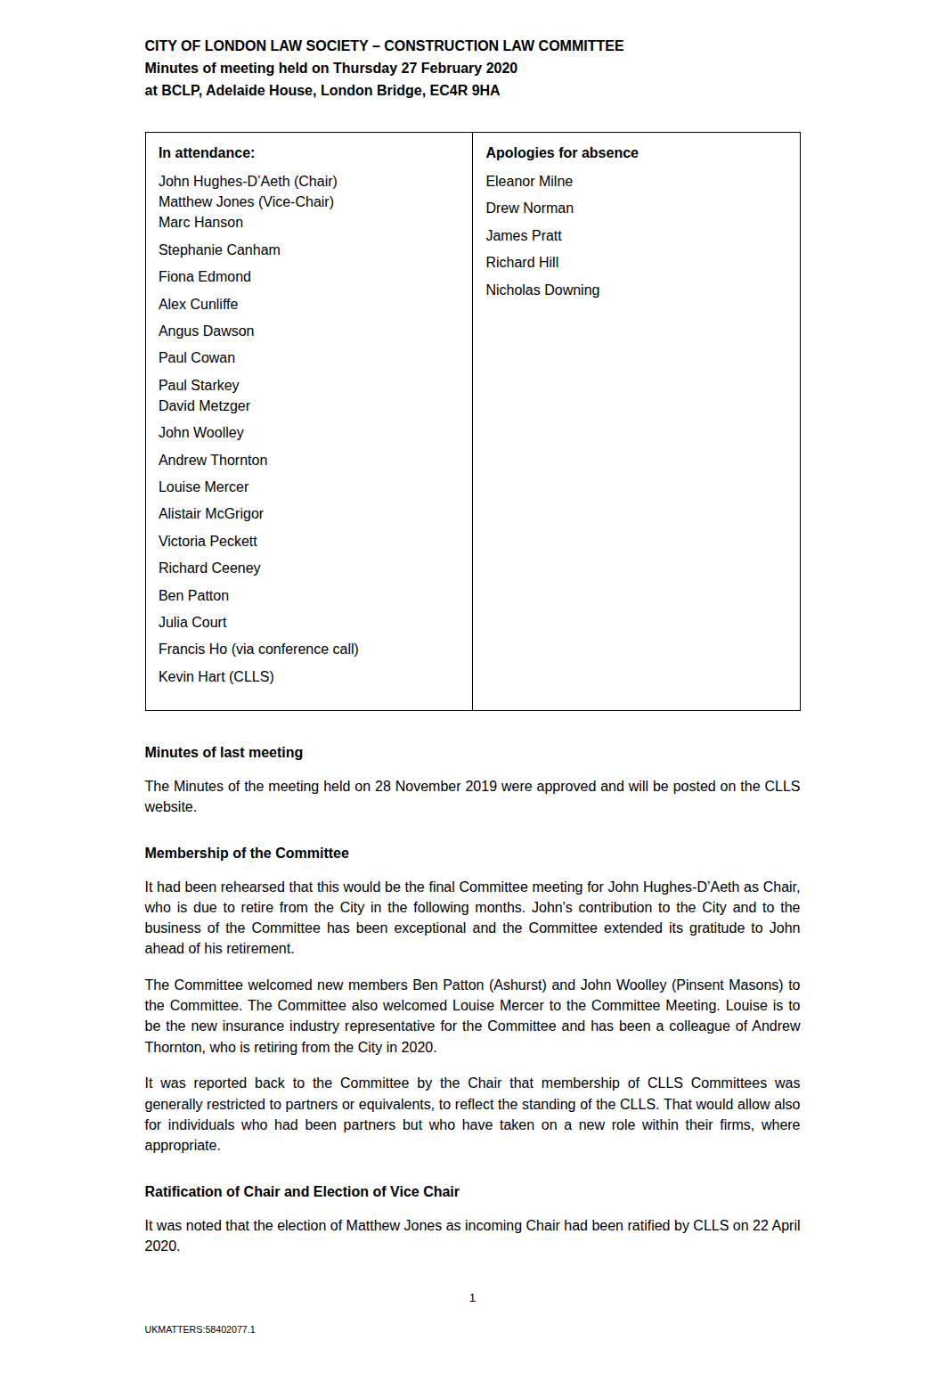CITY OF LONDON LAW SOCIETY – CONSTRUCTION LAW COMMITTEE
Minutes of meeting held on Thursday 27 February 2020
at BCLP, Adelaide House, London Bridge, EC4R 9HA
| In attendance: John Hughes-D’Aeth (Chair) Matthew Jones (Vice-Chair) Marc Hanson Stephanie Canham Fiona Edmond Alex Cunliffe Angus Dawson Paul Cowan Paul Starkey David Metzger John Woolley Andrew Thornton Louise Mercer Alistair McGrigor Victoria Peckett Richard Ceeney Ben Patton Julia Court Francis Ho (via conference call) Kevin Hart (CLLS) | Apologies for absence Eleanor Milne Drew Norman James Pratt Richard Hill Nicholas Downing |
Minutes of last meeting
The Minutes of the meeting held on 28 November 2019 were approved and will be posted on the CLLS website.
Membership of the Committee
It had been rehearsed that this would be the final Committee meeting for John Hughes-D’Aeth as Chair, who is due to retire from the City in the following months. John's contribution to the City and to the business of the Committee has been exceptional and the Committee extended its gratitude to John ahead of his retirement.
The Committee welcomed new members Ben Patton (Ashurst) and John Woolley (Pinsent Masons) to the Committee. The Committee also welcomed Louise Mercer to the Committee Meeting. Louise is to be the new insurance industry representative for the Committee and has been a colleague of Andrew Thornton, who is retiring from the City in 2020.
It was reported back to the Committee by the Chair that membership of CLLS Committees was generally restricted to partners or equivalents, to reflect the standing of the CLLS. That would allow also for individuals who had been partners but who have taken on a new role within their firms, where appropriate.
Ratification of Chair and Election of Vice Chair
It was noted that the election of Matthew Jones as incoming Chair had been ratified by CLLS on 22 April 2020.
1
UKMATTERS:58402077.1